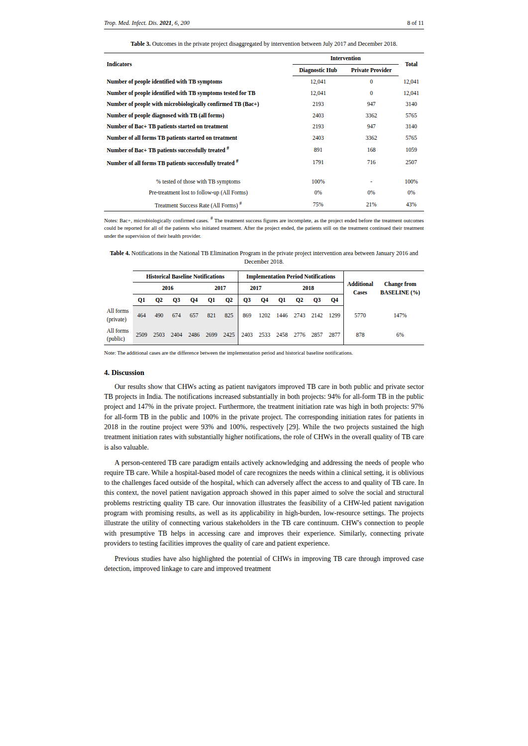Trop. Med. Infect. Dis. 2021, 6, 200
8 of 11
Table 3. Outcomes in the private project disaggregated by intervention between July 2017 and December 2018.
| Indicators | Intervention | Total |
| --- | --- | --- |
| Diagnostic Hub | Private Provider |
| Number of people identified with TB symptoms | 12,041 | 0 | 12,041 |
| Number of people identified with TB symptoms tested for TB | 12,041 | 0 | 12,041 |
| Number of people with microbiologically confirmed TB (Bac+) | 2193 | 947 | 3140 |
| Number of people diagnosed with TB (all forms) | 2403 | 3362 | 5765 |
| Number of Bac+ TB patients started on treatment | 2193 | 947 | 3140 |
| Number of all forms TB patients started on treatment | 2403 | 3362 | 5765 |
| Number of Bac+ TB patients successfully treated # | 891 | 168 | 1059 |
| Number of all forms TB patients successfully treated # | 1791 | 716 | 2507 |
| % tested of those with TB symptoms | 100% | - | 100% |
| Pre-treatment lost to follow-up (All Forms) | 0% | 0% | 0% |
| Treatment Success Rate (All Forms) # | 75% | 21% | 43% |
Notes: Bac+, microbiologically confirmed cases. # The treatment success figures are incomplete, as the project ended before the treatment outcomes could be reported for all of the patients who initiated treatment. After the project ended, the patients still on the treatment continued their treatment under the supervision of their health provider.
Table 4. Notifications in the National TB Elimination Program in the private project intervention area between January 2016 and December 2018.
| | Historical Baseline Notifications | Implementation Period Notifications | Additional Cases | Change from BASELINE (%) |
| --- | --- | --- | --- | --- |
| 2016 | 2017 | 2017 | 2018 |
| Q1 | Q2 | Q3 | Q4 | Q1 | Q2 | Q3 | Q4 | Q1 | Q2 | Q3 | Q4 |
| All forms (private) | 464 | 490 | 674 | 657 | 821 | 825 | 869 | 1202 | 1446 | 2743 | 2142 | 1299 | 5770 | 147% |
| All forms (public) | 2509 | 2503 | 2404 | 2486 | 2699 | 2425 | 2403 | 2533 | 2458 | 2776 | 2857 | 2877 | 878 | 6% |
Note: The additional cases are the difference between the implementation period and historical baseline notifications.
4. Discussion
Our results show that CHWs acting as patient navigators improved TB care in both public and private sector TB projects in India. The notifications increased substantially in both projects: 94% for all-form TB in the public project and 147% in the private project. Furthermore, the treatment initiation rate was high in both projects: 97% for all-form TB in the public and 100% in the private project. The corresponding initiation rates for patients in 2018 in the routine project were 93% and 100%, respectively [29]. While the two projects sustained the high treatment initiation rates with substantially higher notifications, the role of CHWs in the overall quality of TB care is also valuable.
A person-centered TB care paradigm entails actively acknowledging and addressing the needs of people who require TB care. While a hospital-based model of care recognizes the needs within a clinical setting, it is oblivious to the challenges faced outside of the hospital, which can adversely affect the access to and quality of TB care. In this context, the novel patient navigation approach showed in this paper aimed to solve the social and structural problems restricting quality TB care. Our innovation illustrates the feasibility of a CHW-led patient navigation program with promising results, as well as its applicability in high-burden, low-resource settings. The projects illustrate the utility of connecting various stakeholders in the TB care continuum. CHW's connection to people with presumptive TB helps in accessing care and improves their experience. Similarly, connecting private providers to testing facilities improves the quality of care and patient experience.
Previous studies have also highlighted the potential of CHWs in improving TB care through improved case detection, improved linkage to care and improved treatment